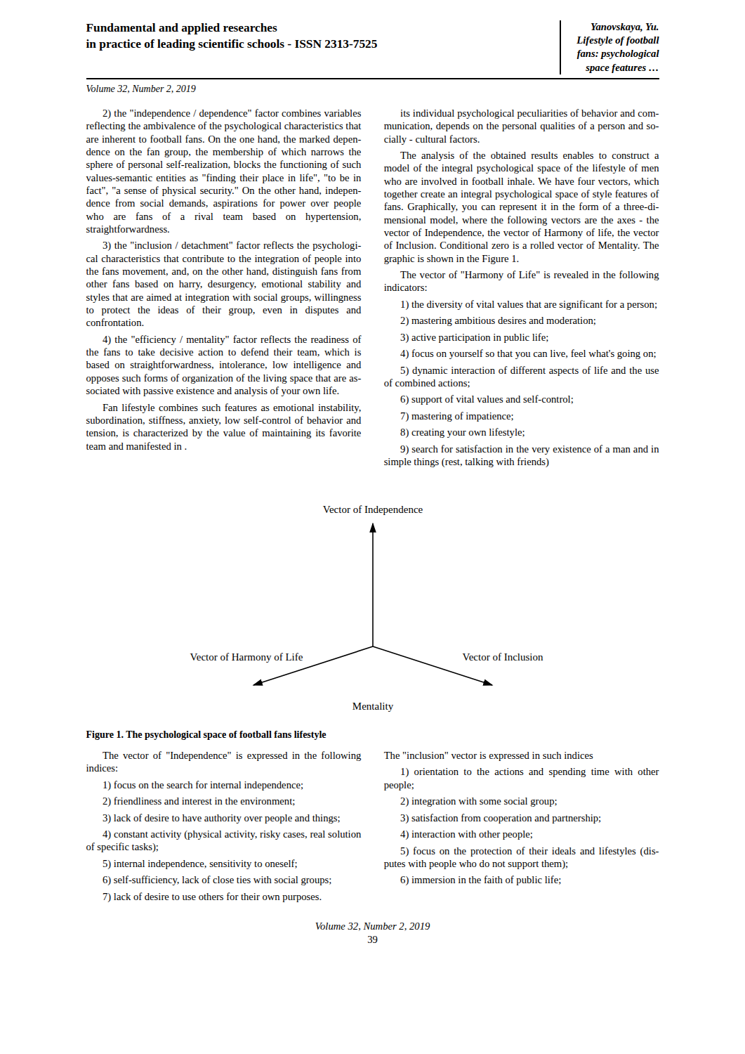Fundamental and applied researches
in practice of leading scientific schools - ISSN 2313-7525
Yanovskaya, Yu.
Lifestyle of football
fans: psychological
space features …
Volume 32, Number 2, 2019
2) the "independence / dependence" factor combines variables reflecting the ambivalence of the psychological characteristics that are inherent to football fans. On the one hand, the marked dependence on the fan group, the membership of which narrows the sphere of personal self-realization, blocks the functioning of such values-semantic entities as "finding their place in life", "to be in fact", "a sense of physical security." On the other hand, independence from social demands, aspirations for power over people who are fans of a rival team based on hypertension, straightforwardness.
3) the "inclusion / detachment" factor reflects the psychological characteristics that contribute to the integration of people into the fans movement, and, on the other hand, distinguish fans from other fans based on harry, desurgency, emotional stability and styles that are aimed at integration with social groups, willingness to protect the ideas of their group, even in disputes and confrontation.
4) the "efficiency / mentality" factor reflects the readiness of the fans to take decisive action to defend their team, which is based on straightforwardness, intolerance, low intelligence and opposes such forms of organization of the living space that are associated with passive existence and analysis of your own life.
Fan lifestyle combines such features as emotional instability, subordination, stiffness, anxiety, low self-control of behavior and tension, is characterized by the value of maintaining its favorite team and manifested in .
its individual psychological peculiarities of behavior and communication, depends on the personal qualities of a person and socially - cultural factors.
The analysis of the obtained results enables to construct a model of the integral psychological space of the lifestyle of men who are involved in football inhale. We have four vectors, which together create an integral psychological space of style features of fans. Graphically, you can represent it in the form of a three-dimensional model, where the following vectors are the axes - the vector of Independence, the vector of Harmony of life, the vector of Inclusion. Conditional zero is a rolled vector of Mentality. The graphic is shown in the Figure 1.
The vector of "Harmony of Life" is revealed in the following indicators:
1) the diversity of vital values that are significant for a person;
2) mastering ambitious desires and moderation;
3) active participation in public life;
4) focus on yourself so that you can live, feel what's going on;
5) dynamic interaction of different aspects of life and the use of combined actions;
6) support of vital values and self-control;
7) mastering of impatience;
8) creating your own lifestyle;
9) search for satisfaction in the very existence of a man and in simple things (rest, talking with friends)
Vector of Independence Vector of Harmony of Life Vector of Inclusion Mentality
Figure 1. The psychological space of football fans lifestyle
The vector of "Independence" is expressed in the following indices:
1) focus on the search for internal independence;
2) friendliness and interest in the environment;
3) lack of desire to have authority over people and things;
4) constant activity (physical activity, risky cases, real solution of specific tasks);
5) internal independence, sensitivity to oneself;
6) self-sufficiency, lack of close ties with social groups;
7) lack of desire to use others for their own purposes.
The "inclusion" vector is expressed in such indices
1) orientation to the actions and spending time with other people;
2) integration with some social group;
3) satisfaction from cooperation and partnership;
4) interaction with other people;
5) focus on the protection of their ideals and lifestyles (disputes with people who do not support them);
6) immersion in the faith of public life;
Volume 32, Number 2, 2019
39